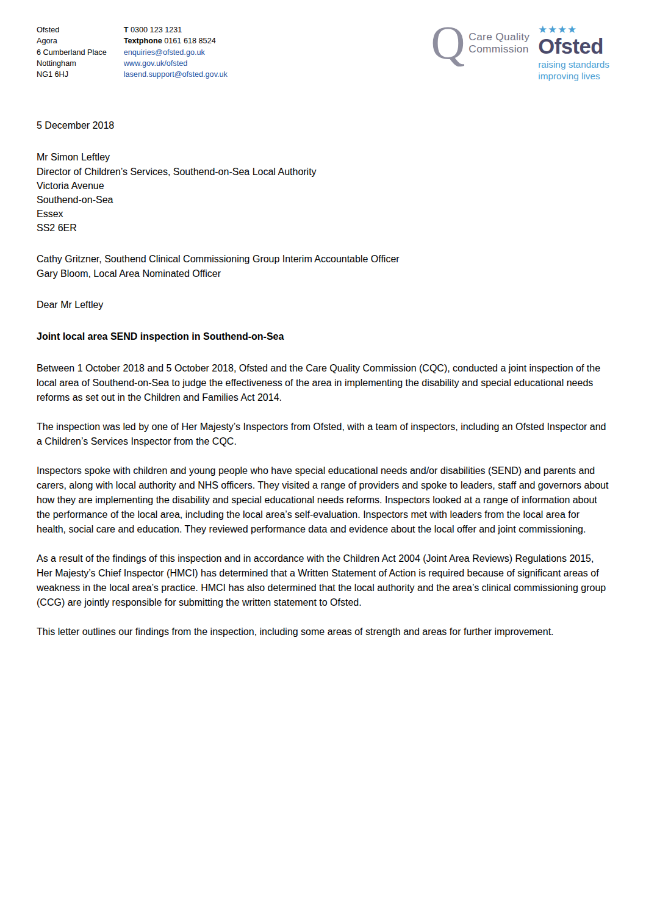Ofsted
Agora
6 Cumberland Place
Nottingham
NG1 6HJ
T 0300 123 1231
Textphone 0161 618 8524
enquiries@ofsted.go.uk
www.gov.uk/ofsted
lasend.support@ofsted.gov.uk
Q Care Quality
Commission
★★★★
Ofsted
raising standards
improving lives
5 December 2018
Mr Simon Leftley
Director of Children’s Services, Southend-on-Sea Local Authority
Victoria Avenue
Southend-on-Sea
Essex
SS2 6ER
Cathy Gritzner, Southend Clinical Commissioning Group Interim Accountable Officer
Gary Bloom, Local Area Nominated Officer
Dear Mr Leftley
Joint local area SEND inspection in Southend-on-Sea
Between 1 October 2018 and 5 October 2018, Ofsted and the Care Quality Commission (CQC), conducted a joint inspection of the local area of Southend-on-Sea to judge the effectiveness of the area in implementing the disability and special educational needs reforms as set out in the Children and Families Act 2014.
The inspection was led by one of Her Majesty’s Inspectors from Ofsted, with a team of inspectors, including an Ofsted Inspector and a Children’s Services Inspector from the CQC.
Inspectors spoke with children and young people who have special educational needs and/or disabilities (SEND) and parents and carers, along with local authority and NHS officers. They visited a range of providers and spoke to leaders, staff and governors about how they are implementing the disability and special educational needs reforms. Inspectors looked at a range of information about the performance of the local area, including the local area’s self-evaluation. Inspectors met with leaders from the local area for health, social care and education. They reviewed performance data and evidence about the local offer and joint commissioning.
As a result of the findings of this inspection and in accordance with the Children Act 2004 (Joint Area Reviews) Regulations 2015, Her Majesty’s Chief Inspector (HMCI) has determined that a Written Statement of Action is required because of significant areas of weakness in the local area’s practice. HMCI has also determined that the local authority and the area’s clinical commissioning group (CCG) are jointly responsible for submitting the written statement to Ofsted.
This letter outlines our findings from the inspection, including some areas of strength and areas for further improvement.